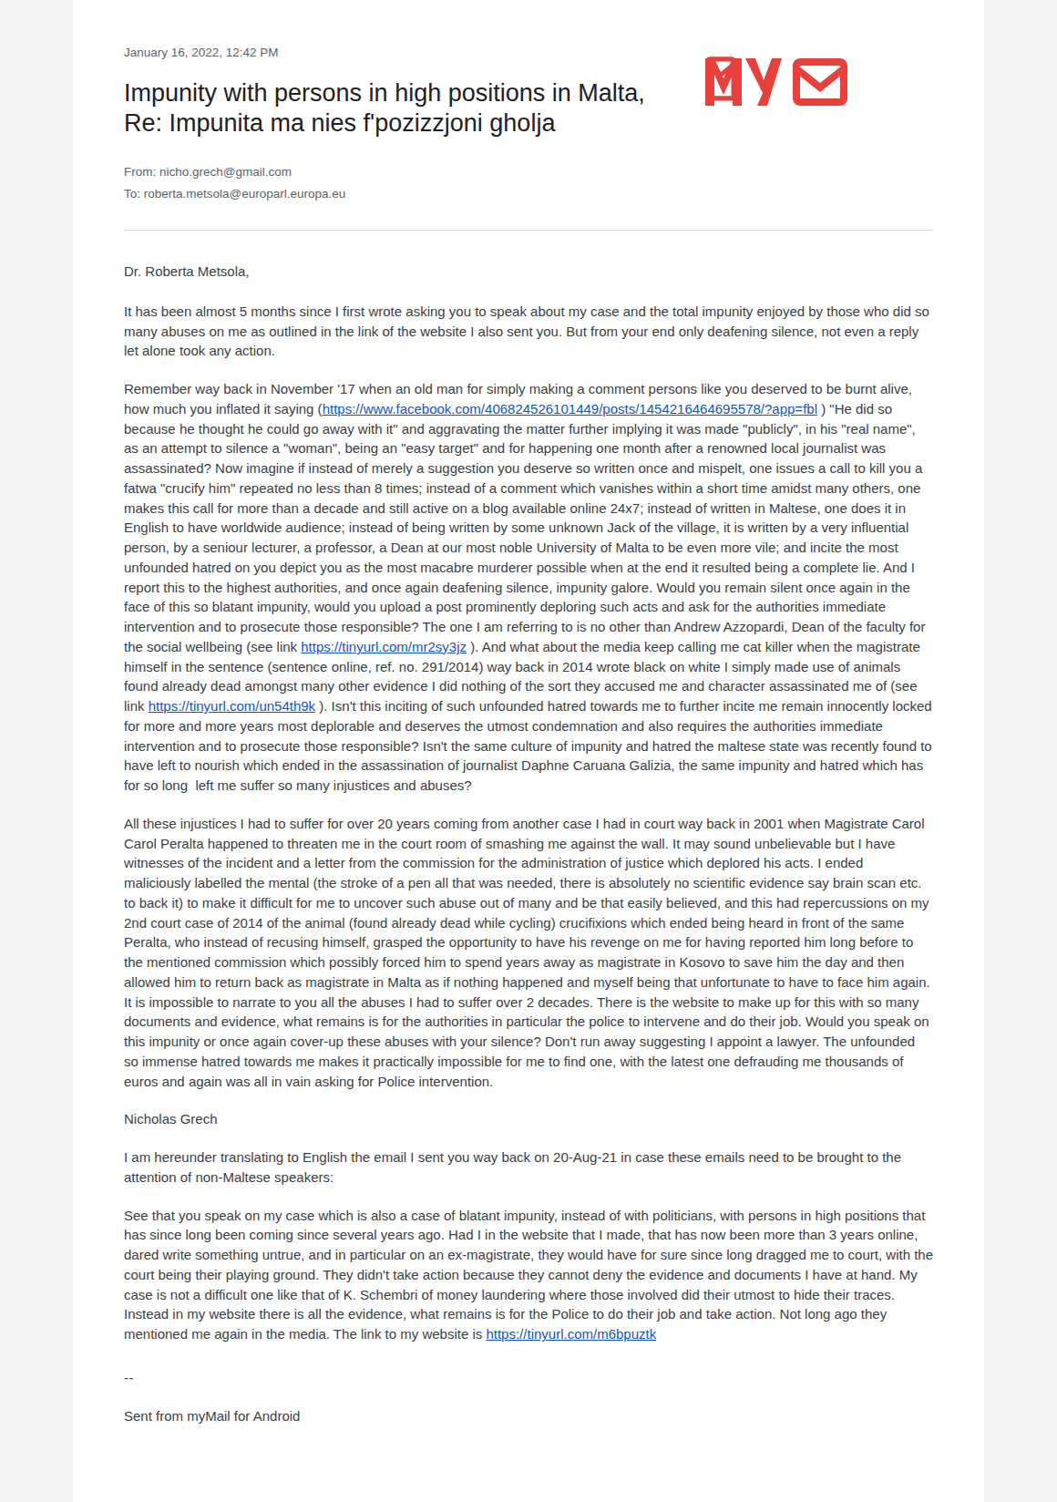myMail
January 16, 2022, 12:42 PM
Impunity with persons in high positions in Malta, Re: Impunita ma nies f'pozizzjoni gholja
From: nicho.grech@gmail.com
To: roberta.metsola@europarl.europa.eu
Dr. Roberta Metsola,
It has been almost 5 months since I first wrote asking you to speak about my case and the total impunity enjoyed by those who did so many abuses on me as outlined in the link of the website I also sent you. But from your end only deafening silence, not even a reply let alone took any action.
Remember way back in November '17 when an old man for simply making a comment persons like you deserved to be burnt alive, how much you inflated it saying (https://www.facebook.com/406824526101449/posts/1454216464695578/?app=fbl ) "He did so because he thought he could go away with it" and aggravating the matter further implying it was made "publicly", in his "real name", as an attempt to silence a "woman", being an "easy target" and for happening one month after a renowned local journalist was assassinated? Now imagine if instead of merely a suggestion you deserve so written once and mispelt, one issues a call to kill you a fatwa "crucify him" repeated no less than 8 times; instead of a comment which vanishes within a short time amidst many others, one makes this call for more than a decade and still active on a blog available online 24x7; instead of written in Maltese, one does it in English to have worldwide audience; instead of being written by some unknown Jack of the village, it is written by a very influential person, by a seniour lecturer, a professor, a Dean at our most noble University of Malta to be even more vile; and incite the most unfounded hatred on you depict you as the most macabre murderer possible when at the end it resulted being a complete lie. And I report this to the highest authorities, and once again deafening silence, impunity galore. Would you remain silent once again in the face of this so blatant impunity, would you upload a post prominently deploring such acts and ask for the authorities immediate intervention and to prosecute those responsible? The one I am referring to is no other than Andrew Azzopardi, Dean of the faculty for the social wellbeing (see link https://tinyurl.com/mr2sy3jz ). And what about the media keep calling me cat killer when the magistrate himself in the sentence (sentence online, ref. no. 291/2014) way back in 2014 wrote black on white I simply made use of animals found already dead amongst many other evidence I did nothing of the sort they accused me and character assassinated me of (see link https://tinyurl.com/un54th9k ). Isn't this inciting of such unfounded hatred towards me to further incite me remain innocently locked for more and more years most deplorable and deserves the utmost condemnation and also requires the authorities immediate intervention and to prosecute those responsible? Isn't the same culture of impunity and hatred the maltese state was recently found to have left to nourish which ended in the assassination of journalist Daphne Caruana Galizia, the same impunity and hatred which has for so long left me suffer so many injustices and abuses?
All these injustices I had to suffer for over 20 years coming from another case I had in court way back in 2001 when Magistrate Carol Carol Peralta happened to threaten me in the court room of smashing me against the wall. It may sound unbelievable but I have witnesses of the incident and a letter from the commission for the administration of justice which deplored his acts. I ended maliciously labelled the mental (the stroke of a pen all that was needed, there is absolutely no scientific evidence say brain scan etc. to back it) to make it difficult for me to uncover such abuse out of many and be that easily believed, and this had repercussions on my 2nd court case of 2014 of the animal (found already dead while cycling) crucifixions which ended being heard in front of the same Peralta, who instead of recusing himself, grasped the opportunity to have his revenge on me for having reported him long before to the mentioned commission which possibly forced him to spend years away as magistrate in Kosovo to save him the day and then allowed him to return back as magistrate in Malta as if nothing happened and myself being that unfortunate to have to face him again. It is impossible to narrate to you all the abuses I had to suffer over 2 decades. There is the website to make up for this with so many documents and evidence, what remains is for the authorities in particular the police to intervene and do their job. Would you speak on this impunity or once again cover-up these abuses with your silence? Don't run away suggesting I appoint a lawyer. The unfounded so immense hatred towards me makes it practically impossible for me to find one, with the latest one defrauding me thousands of euros and again was all in vain asking for Police intervention.
Nicholas Grech
I am hereunder translating to English the email I sent you way back on 20-Aug-21 in case these emails need to be brought to the attention of non-Maltese speakers:
See that you speak on my case which is also a case of blatant impunity, instead of with politicians, with persons in high positions that has since long been coming since several years ago. Had I in the website that I made, that has now been more than 3 years online, dared write something untrue, and in particular on an ex-magistrate, they would have for sure since long dragged me to court, with the court being their playing ground. They didn't take action because they cannot deny the evidence and documents I have at hand. My case is not a difficult one like that of K. Schembri of money laundering where those involved did their utmost to hide their traces. Instead in my website there is all the evidence, what remains is for the Police to do their job and take action. Not long ago they mentioned me again in the media. The link to my website is https://tinyurl.com/m6bpuztk
--
Sent from myMail for Android